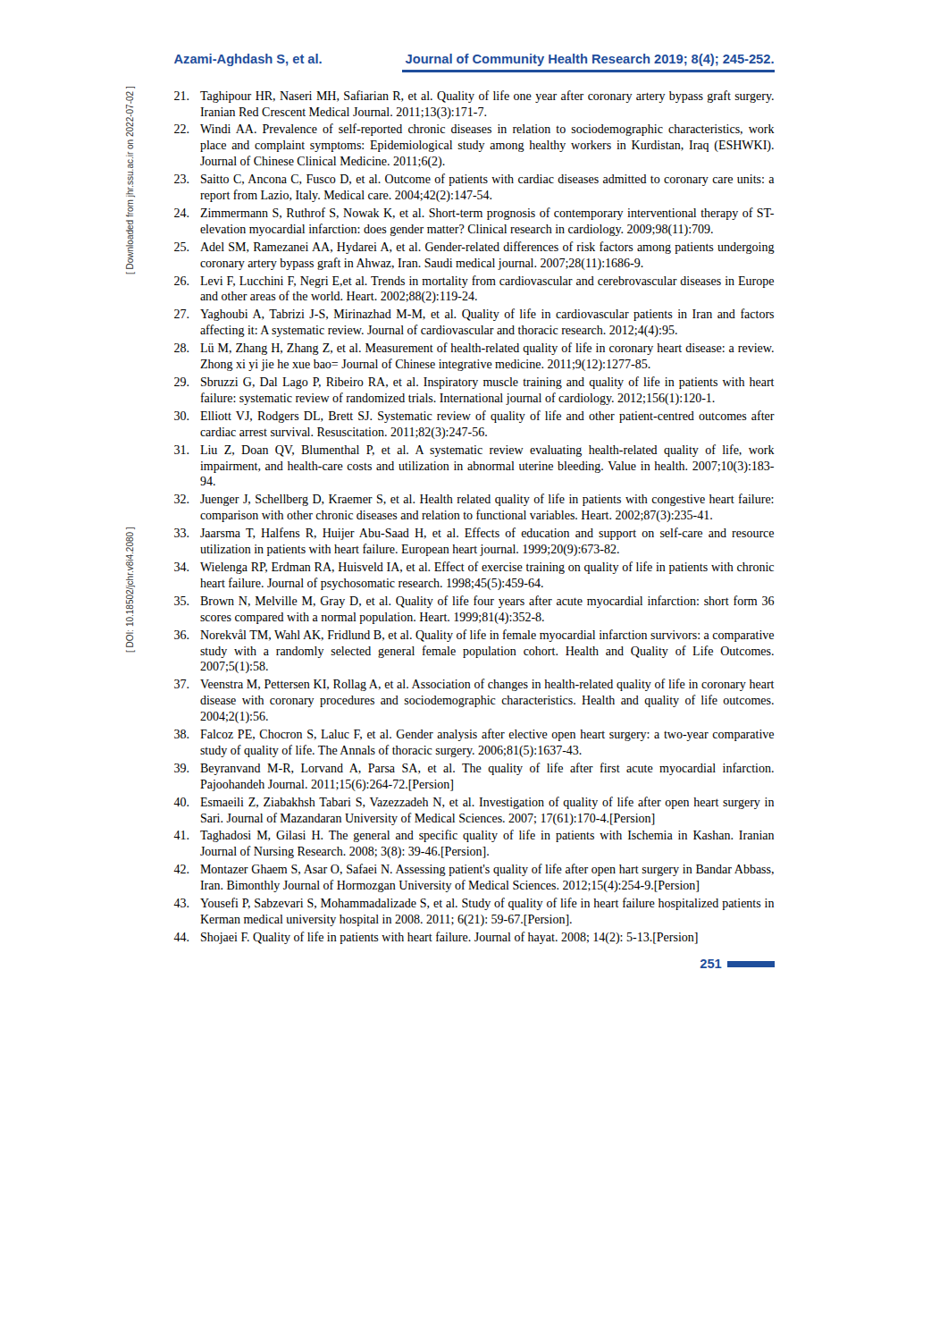Azami-Aghdash S, et al.
Journal of Community Health Research 2019; 8(4); 245-252.
[ Downloaded from jhr.ssu.ac.ir on 2022-07-02 ]
[ DOI: 10.18502/jchr.v8i4.2080 ]
Taghipour HR, Naseri MH, Safiarian R, et al. Quality of life one year after coronary artery bypass graft surgery. Iranian Red Crescent Medical Journal. 2011;13(3):171-7.
Windi AA. Prevalence of self-reported chronic diseases in relation to sociodemographic characteristics, work place and complaint symptoms: Epidemiological study among healthy workers in Kurdistan, Iraq (ESHWKI). Journal of Chinese Clinical Medicine. 2011;6(2).
Saitto C, Ancona C, Fusco D, et al. Outcome of patients with cardiac diseases admitted to coronary care units: a report from Lazio, Italy. Medical care. 2004;42(2):147-54.
Zimmermann S, Ruthrof S, Nowak K, et al. Short-term prognosis of contemporary interventional therapy of ST-elevation myocardial infarction: does gender matter? Clinical research in cardiology. 2009;98(11):709.
Adel SM, Ramezanei AA, Hydarei A, et al. Gender-related differences of risk factors among patients undergoing coronary artery bypass graft in Ahwaz, Iran. Saudi medical journal. 2007;28(11):1686-9.
Levi F, Lucchini F, Negri E,et al. Trends in mortality from cardiovascular and cerebrovascular diseases in Europe and other areas of the world. Heart. 2002;88(2):119-24.
Yaghoubi A, Tabrizi J-S, Mirinazhad M-M, et al. Quality of life in cardiovascular patients in Iran and factors affecting it: A systematic review. Journal of cardiovascular and thoracic research. 2012;4(4):95.
Lü M, Zhang H, Zhang Z, et al. Measurement of health-related quality of life in coronary heart disease: a review. Zhong xi yi jie he xue bao= Journal of Chinese integrative medicine. 2011;9(12):1277-85.
Sbruzzi G, Dal Lago P, Ribeiro RA, et al. Inspiratory muscle training and quality of life in patients with heart failure: systematic review of randomized trials. International journal of cardiology. 2012;156(1):120-1.
Elliott VJ, Rodgers DL, Brett SJ. Systematic review of quality of life and other patient-centred outcomes after cardiac arrest survival. Resuscitation. 2011;82(3):247-56.
Liu Z, Doan QV, Blumenthal P, et al. A systematic review evaluating health-related quality of life, work impairment, and health-care costs and utilization in abnormal uterine bleeding. Value in health. 2007;10(3):183-94.
Juenger J, Schellberg D, Kraemer S, et al. Health related quality of life in patients with congestive heart failure: comparison with other chronic diseases and relation to functional variables. Heart. 2002;87(3):235-41.
Jaarsma T, Halfens R, Huijer Abu-Saad H, et al. Effects of education and support on self-care and resource utilization in patients with heart failure. European heart journal. 1999;20(9):673-82.
Wielenga RP, Erdman RA, Huisveld IA, et al. Effect of exercise training on quality of life in patients with chronic heart failure. Journal of psychosomatic research. 1998;45(5):459-64.
Brown N, Melville M, Gray D, et al. Quality of life four years after acute myocardial infarction: short form 36 scores compared with a normal population. Heart. 1999;81(4):352-8.
Norekvål TM, Wahl AK, Fridlund B, et al. Quality of life in female myocardial infarction survivors: a comparative study with a randomly selected general female population cohort. Health and Quality of Life Outcomes. 2007;5(1):58.
Veenstra M, Pettersen KI, Rollag A, et al. Association of changes in health-related quality of life in coronary heart disease with coronary procedures and sociodemographic characteristics. Health and quality of life outcomes. 2004;2(1):56.
Falcoz PE, Chocron S, Laluc F, et al. Gender analysis after elective open heart surgery: a two-year comparative study of quality of life. The Annals of thoracic surgery. 2006;81(5):1637-43.
Beyranvand M-R, Lorvand A, Parsa SA, et al. The quality of life after first acute myocardial infarction. Pajoohandeh Journal. 2011;15(6):264-72.[Persion]
Esmaeili Z, Ziabakhsh Tabari S, Vazezzadeh N, et al. Investigation of quality of life after open heart surgery in Sari. Journal of Mazandaran University of Medical Sciences. 2007; 17(61):170-4.[Persion]
Taghadosi M, Gilasi H. The general and specific quality of life in patients with Ischemia in Kashan. Iranian Journal of Nursing Research. 2008; 3(8): 39-46.[Persion].
Montazer Ghaem S, Asar O, Safaei N. Assessing patient's quality of life after open hart surgery in Bandar Abbass, Iran. Bimonthly Journal of Hormozgan University of Medical Sciences. 2012;15(4):254-9.[Persion]
Yousefi P, Sabzevari S, Mohammadalizade S, et al. Study of quality of life in heart failure hospitalized patients in Kerman medical university hospital in 2008. 2011; 6(21): 59-67.[Persion].
Shojaei F. Quality of life in patients with heart failure. Journal of hayat. 2008; 14(2): 5-13.[Persion]
251